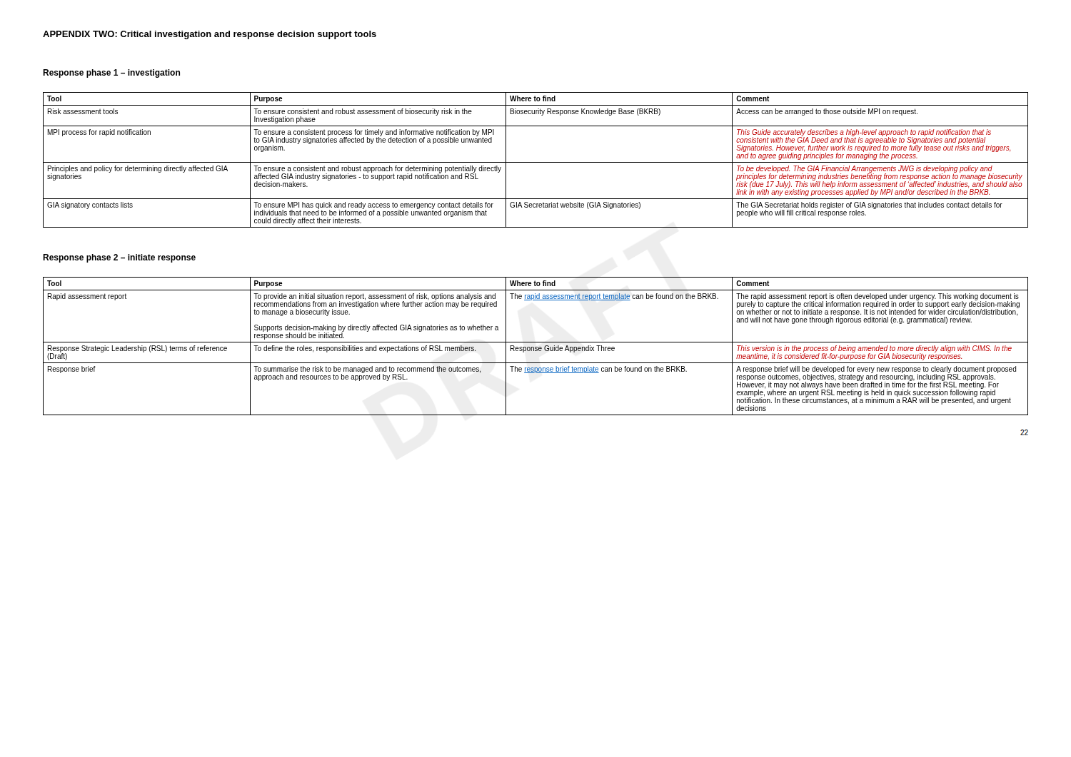DRAFT
APPENDIX TWO: Critical investigation and response decision support tools
Response phase 1 – investigation
| Tool | Purpose | Where to find | Comment |
| --- | --- | --- | --- |
| Risk assessment tools | To ensure consistent and robust assessment of biosecurity risk in the Investigation phase | Biosecurity Response Knowledge Base (BKRB) | Access can be arranged to those outside MPI on request. |
| MPI process for rapid notification | To ensure a consistent process for timely and informative notification by MPI to GIA industry signatories affected by the detection of a possible unwanted organism. | | This Guide accurately describes a high-level approach to rapid notification that is consistent with the GIA Deed and that is agreeable to Signatories and potential Signatories. However, further work is required to more fully tease out risks and triggers, and to agree guiding principles for managing the process. |
| Principles and policy for determining directly affected GIA signatories | To ensure a consistent and robust approach for determining potentially directly affected GIA industry signatories - to support rapid notification and RSL decision-makers. | | To be developed. The GIA Financial Arrangements JWG is developing policy and principles for determining industries benefiting from response action to manage biosecurity risk (due 17 July). This will help inform assessment of ‘affected’ industries, and should also link in with any existing processes applied by MPI and/or described in the BRKB. |
| GIA signatory contacts lists | To ensure MPI has quick and ready access to emergency contact details for individuals that need to be informed of a possible unwanted organism that could directly affect their interests. | GIA Secretariat website (GIA Signatories) | The GIA Secretariat holds register of GIA signatories that includes contact details for people who will fill critical response roles. |
Response phase 2 – initiate response
| Tool | Purpose | Where to find | Comment |
| --- | --- | --- | --- |
| Rapid assessment report | To provide an initial situation report, assessment of risk, options analysis and recommendations from an investigation where further action may be required to manage a biosecurity issue. Supports decision-making by directly affected GIA signatories as to whether a response should be initiated. | The rapid assessment report template can be found on the BRKB. | The rapid assessment report is often developed under urgency. This working document is purely to capture the critical information required in order to support early decision-making on whether or not to initiate a response. It is not intended for wider circulation/distribution, and will not have gone through rigorous editorial (e.g. grammatical) review. |
| Response Strategic Leadership (RSL) terms of reference (Draft) | To define the roles, responsibilities and expectations of RSL members. | Response Guide Appendix Three | This version is in the process of being amended to more directly align with CIMS. In the meantime, it is considered fit-for-purpose for GIA biosecurity responses. |
| Response brief | To summarise the risk to be managed and to recommend the outcomes, approach and resources to be approved by RSL. | The response brief template can be found on the BRKB. | A response brief will be developed for every new response to clearly document proposed response outcomes, objectives, strategy and resourcing, including RSL approvals. However, it may not always have been drafted in time for the first RSL meeting. For example, where an urgent RSL meeting is held in quick succession following rapid notification. In these circumstances, at a minimum a RAR will be presented, and urgent decisions |
22